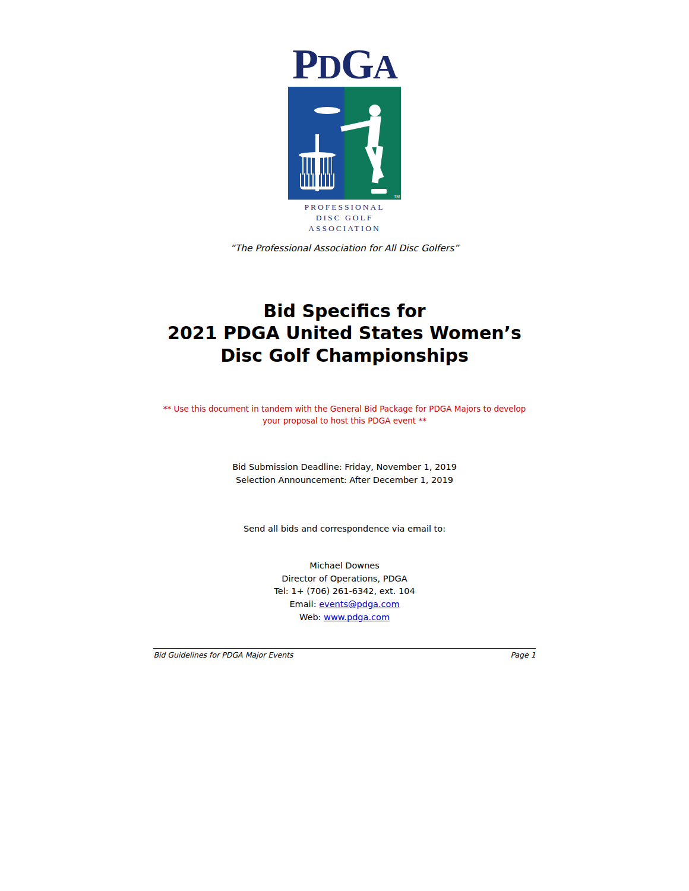PDGA
TM
PROFESSIONAL
DISC GOLF
ASSOCIATION
“The Professional Association for All Disc Golfers”
Bid Specifics for
2021 PDGA United States Women’s
Disc Golf Championships
** Use this document in tandem with the General Bid Package for PDGA Majors to develop your proposal to host this PDGA event **
Bid Submission Deadline: Friday, November 1, 2019
Selection Announcement: After December 1, 2019
Send all bids and correspondence via email to:
Michael Downes
Director of Operations, PDGA
Tel: 1+ (706) 261-6342, ext. 104
Email: events@pdga.com
Web: www.pdga.com
Bid Guidelines for PDGA Major Events Page 1